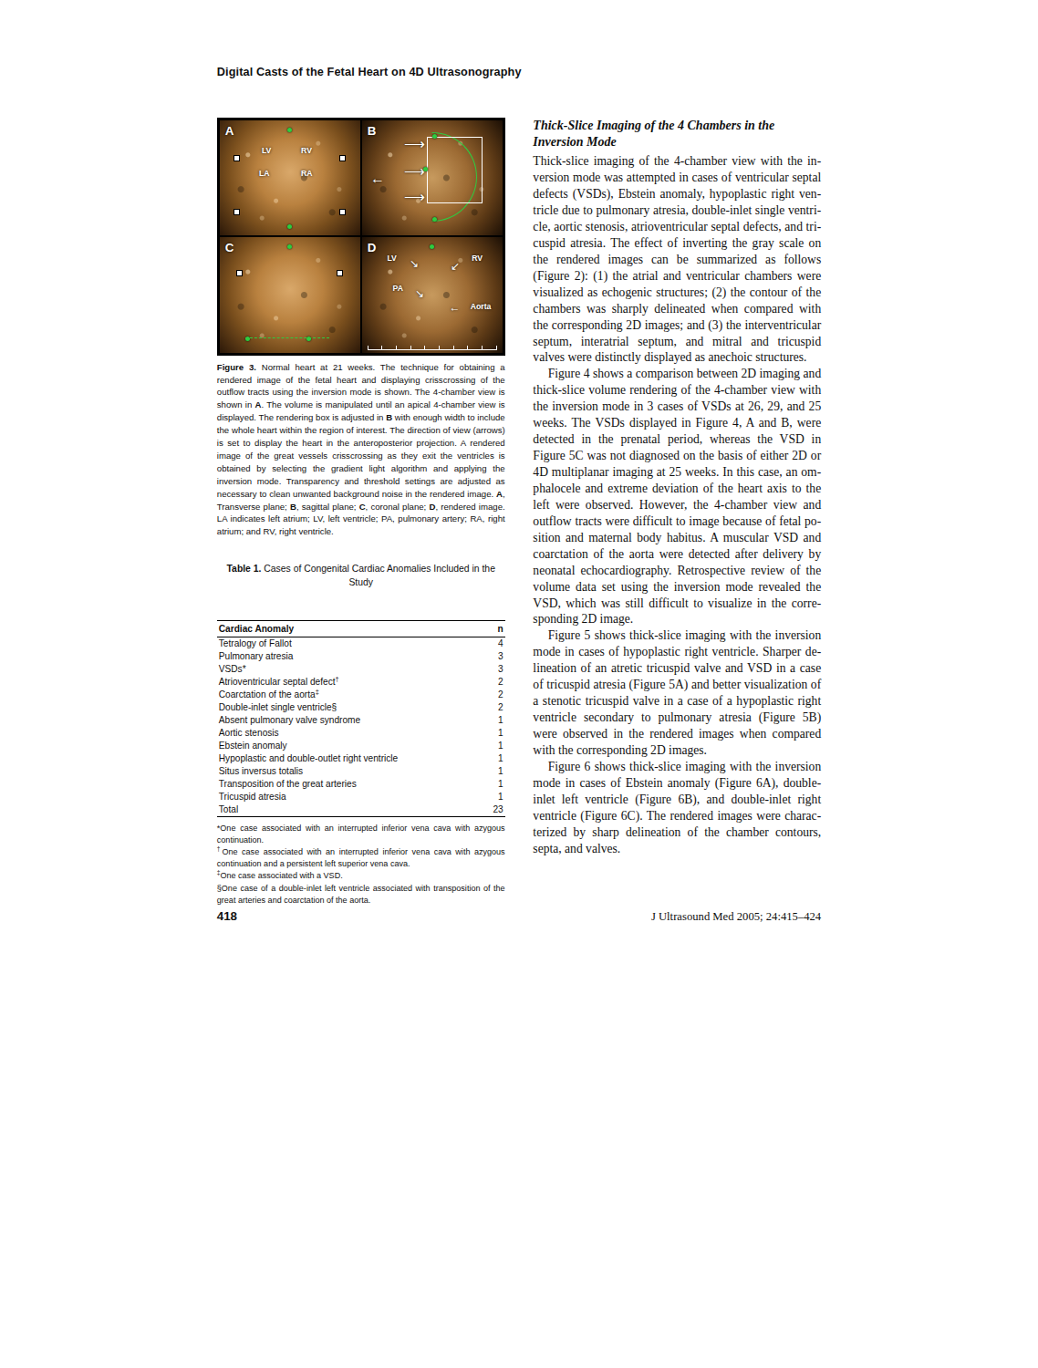Digital Casts of the Fetal Heart on 4D Ultrasonography
A
LV
RV
LA
RA
B
⟶
⟶
⟶
←
C
D
LV
↘
RV
↙
PA
↘
Aorta
←
Figure 3. Normal heart at 21 weeks. The technique for obtaining a rendered image of the fetal heart and displaying crisscrossing of the outflow tracts using the inversion mode is shown. The 4-chamber view is shown in A. The volume is manipulated until an apical 4-chamber view is displayed. The rendering box is adjusted in B with enough width to include the whole heart within the region of interest. The direction of view (arrows) is set to display the heart in the anteroposterior projection. A rendered image of the great vessels crisscrossing as they exit the ventricles is obtained by selecting the gradient light algorithm and applying the inversion mode. Transparency and threshold settings are adjusted as necessary to clean unwanted background noise in the rendered image. A, Transverse plane; B, sagittal plane; C, coronal plane; D, rendered image. LA indicates left atrium; LV, left ventricle; PA, pulmonary artery; RA, right atrium; and RV, right ventricle.
Table 1. Cases of Congenital Cardiac Anomalies Included in the Study
| Cardiac Anomaly | n |
| --- | --- |
| Tetralogy of Fallot | 4 |
| Pulmonary atresia | 3 |
| VSDs* | 3 |
| Atrioventricular septal defect † | 2 |
| Coarctation of the aorta ‡ | 2 |
| Double-inlet single ventricle§ | 2 |
| Absent pulmonary valve syndrome | 1 |
| Aortic stenosis | 1 |
| Ebstein anomaly | 1 |
| Hypoplastic and double-outlet right ventricle | 1 |
| Situs inversus totalis | 1 |
| Transposition of the great arteries | 1 |
| Tricuspid atresia | 1 |
| Total | 23 |
*One case associated with an interrupted inferior vena cava with azygous continuation.
†One case associated with an interrupted inferior vena cava with azygous continuation and a persistent left superior vena cava.
‡One case associated with a VSD.
§One case of a double-inlet left ventricle associated with transposition of the great arteries and coarctation of the aorta.
Thick-Slice Imaging of the 4 Chambers in the Inversion Mode
Thick-slice imaging of the 4-chamber view with the inversion mode was attempted in cases of ventricular septal defects (VSDs), Ebstein anomaly, hypoplastic right ventricle due to pulmonary atresia, double-inlet single ventricle, aortic stenosis, atrioventricular septal defects, and tricuspid atresia. The effect of inverting the gray scale on the rendered images can be summarized as follows (Figure 2): (1) the atrial and ventricular chambers were visualized as echogenic structures; (2) the contour of the chambers was sharply delineated when compared with the corresponding 2D images; and (3) the interventricular septum, interatrial septum, and mitral and tricuspid valves were distinctly displayed as anechoic structures.
Figure 4 shows a comparison between 2D imaging and thick-slice volume rendering of the 4-chamber view with the inversion mode in 3 cases of VSDs at 26, 29, and 25 weeks. The VSDs displayed in Figure 4, A and B, were detected in the prenatal period, whereas the VSD in Figure 5C was not diagnosed on the basis of either 2D or 4D multiplanar imaging at 25 weeks. In this case, an omphalocele and extreme deviation of the heart axis to the left were observed. However, the 4-chamber view and outflow tracts were difficult to image because of fetal position and maternal body habitus. A muscular VSD and coarctation of the aorta were detected after delivery by neonatal echocardiography. Retrospective review of the volume data set using the inversion mode revealed the VSD, which was still difficult to visualize in the corresponding 2D image.
Figure 5 shows thick-slice imaging with the inversion mode in cases of hypoplastic right ventricle. Sharper delineation of an atretic tricuspid valve and VSD in a case of tricuspid atresia (Figure 5A) and better visualization of a stenotic tricuspid valve in a case of a hypoplastic right ventricle secondary to pulmonary atresia (Figure 5B) were observed in the rendered images when compared with the corresponding 2D images.
Figure 6 shows thick-slice imaging with the inversion mode in cases of Ebstein anomaly (Figure 6A), double-inlet left ventricle (Figure 6B), and double-inlet right ventricle (Figure 6C). The rendered images were characterized by sharp delineation of the chamber contours, septa, and valves.
418
J Ultrasound Med 2005; 24:415–424